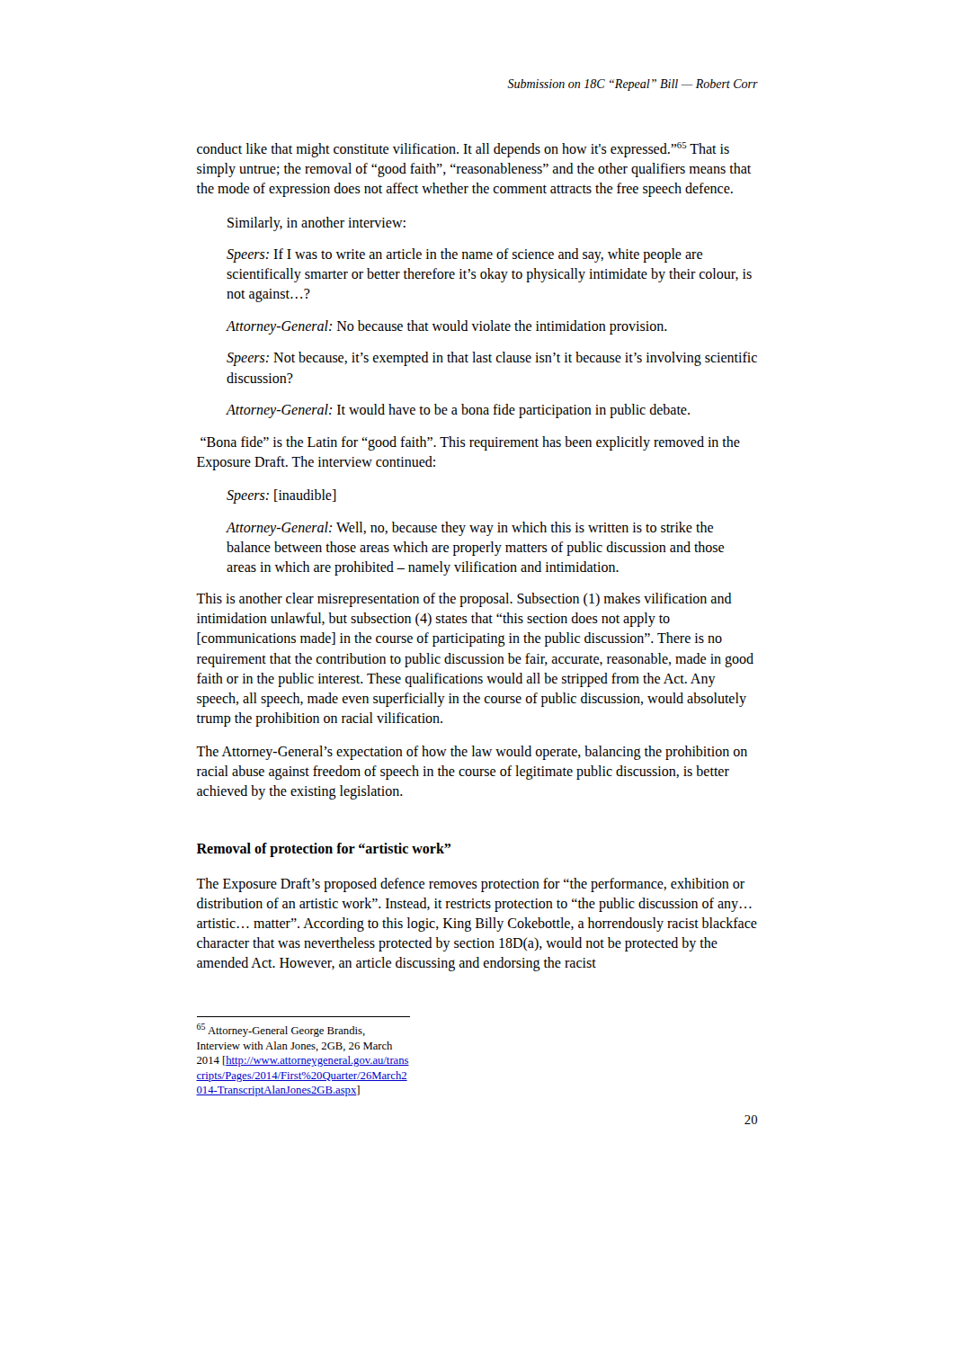Submission on 18C “Repeal” Bill — Robert Corr
conduct like that might constitute vilification. It all depends on how it's expressed.”65 That is simply untrue; the removal of “good faith”, “reasonableness” and the other qualifiers means that the mode of expression does not affect whether the comment attracts the free speech defence.
Similarly, in another interview:
Speers: If I was to write an article in the name of science and say, white people are scientifically smarter or better therefore it’s okay to physically intimidate by their colour, is not against…?
Attorney-General: No because that would violate the intimidation provision.
Speers: Not because, it’s exempted in that last clause isn’t it because it’s involving scientific discussion?
Attorney-General: It would have to be a bona fide participation in public debate.
“Bona fide” is the Latin for “good faith”. This requirement has been explicitly removed in the Exposure Draft. The interview continued:
Speers: [inaudible]
Attorney-General: Well, no, because they way in which this is written is to strike the balance between those areas which are properly matters of public discussion and those areas in which are prohibited – namely vilification and intimidation.
This is another clear misrepresentation of the proposal. Subsection (1) makes vilification and intimidation unlawful, but subsection (4) states that “this section does not apply to [communications made] in the course of participating in the public discussion”. There is no requirement that the contribution to public discussion be fair, accurate, reasonable, made in good faith or in the public interest. These qualifications would all be stripped from the Act. Any speech, all speech, made even superficially in the course of public discussion, would absolutely trump the prohibition on racial vilification.
The Attorney-General’s expectation of how the law would operate, balancing the prohibition on racial abuse against freedom of speech in the course of legitimate public discussion, is better achieved by the existing legislation.
Removal of protection for “artistic work”
The Exposure Draft’s proposed defence removes protection for “the performance, exhibition or distribution of an artistic work”. Instead, it restricts protection to “the public discussion of any… artistic… matter”. According to this logic, King Billy Cokebottle, a horrendously racist blackface character that was nevertheless protected by section 18D(a), would not be protected by the amended Act. However, an article discussing and endorsing the racist
65 Attorney-General George Brandis, Interview with Alan Jones, 2GB, 26 March 2014 [http://www.attorneygeneral.gov.au/transcripts/Pages/2014/First%20Quarter/26March2014-TranscriptAlanJones2GB.aspx]
20